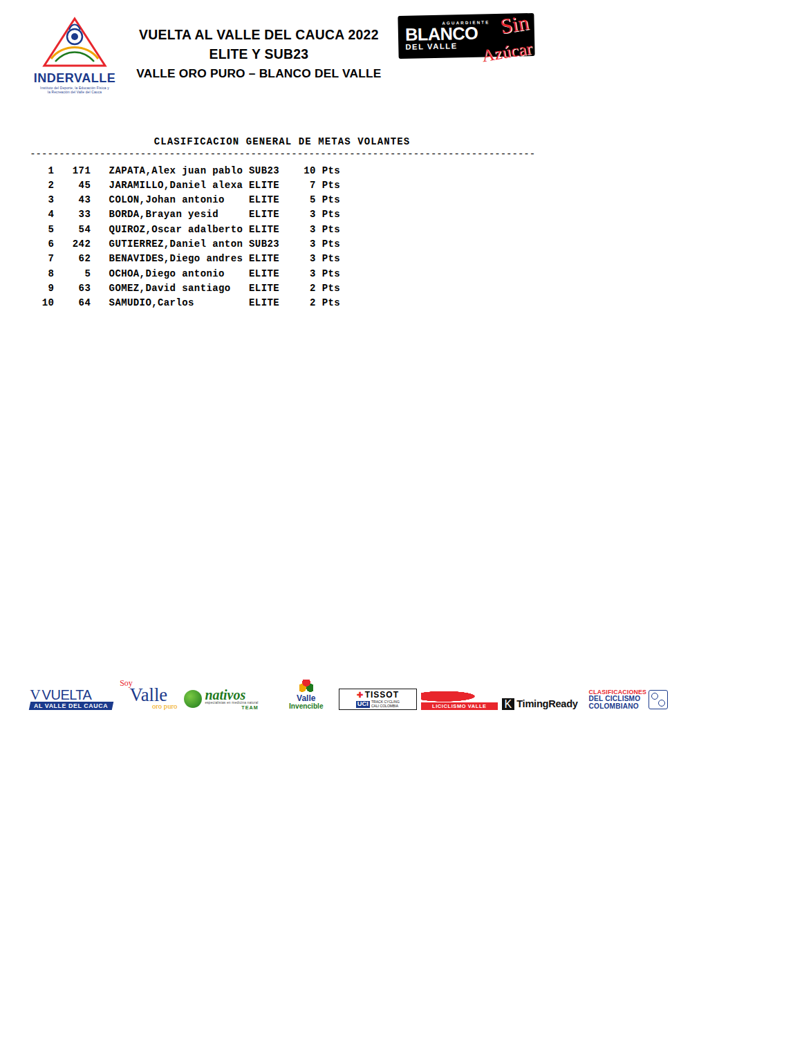INDERVALLE
Instituto del Deporte, la Educación Física y
la Recreación del Valle del Cauca
VUELTA AL VALLE DEL CAUCA 2022
ELITE Y SUB23
VALLE ORO PURO – BLANCO DEL VALLE
AGUARDIENTE
BLANCO
DEL VALLE
Sin
Azúcar
CLASIFICACION GENERAL DE METAS VOLANTES
-------------------------------------------------------------------------------------------
   1   171   ZAPATA,Alex juan pablo SUB23    10 Pts
   2    45   JARAMILLO,Daniel alexa ELITE     7 Pts
   3    43   COLON,Johan antonio    ELITE     5 Pts
   4    33   BORDA,Brayan yesid     ELITE     3 Pts
   5    54   QUIROZ,Oscar adalberto ELITE     3 Pts
   6   242   GUTIERREZ,Daniel anton SUB23     3 Pts
   7    62   BENAVIDES,Diego andres ELITE     3 Pts
   8     5   OCHOA,Diego antonio    ELITE     3 Pts
   9    63   GOMEZ,David santiago   ELITE     2 Pts
  10    64   SAMUDIO,Carlos         ELITE     2 Pts
V VUELTA
AL VALLE DEL CAUCA
Soy
Valle
oro puro
nativos
especialistas en medicina natural
TEAM
Valle
Invencible
✚ TISSOT
UCI TRACK CYCLING
CALI COLOMBIA
LICICLISMO VALLE
K TimingReady
CLASIFICACIONES
DEL CICLISMO
COLOMBIANO